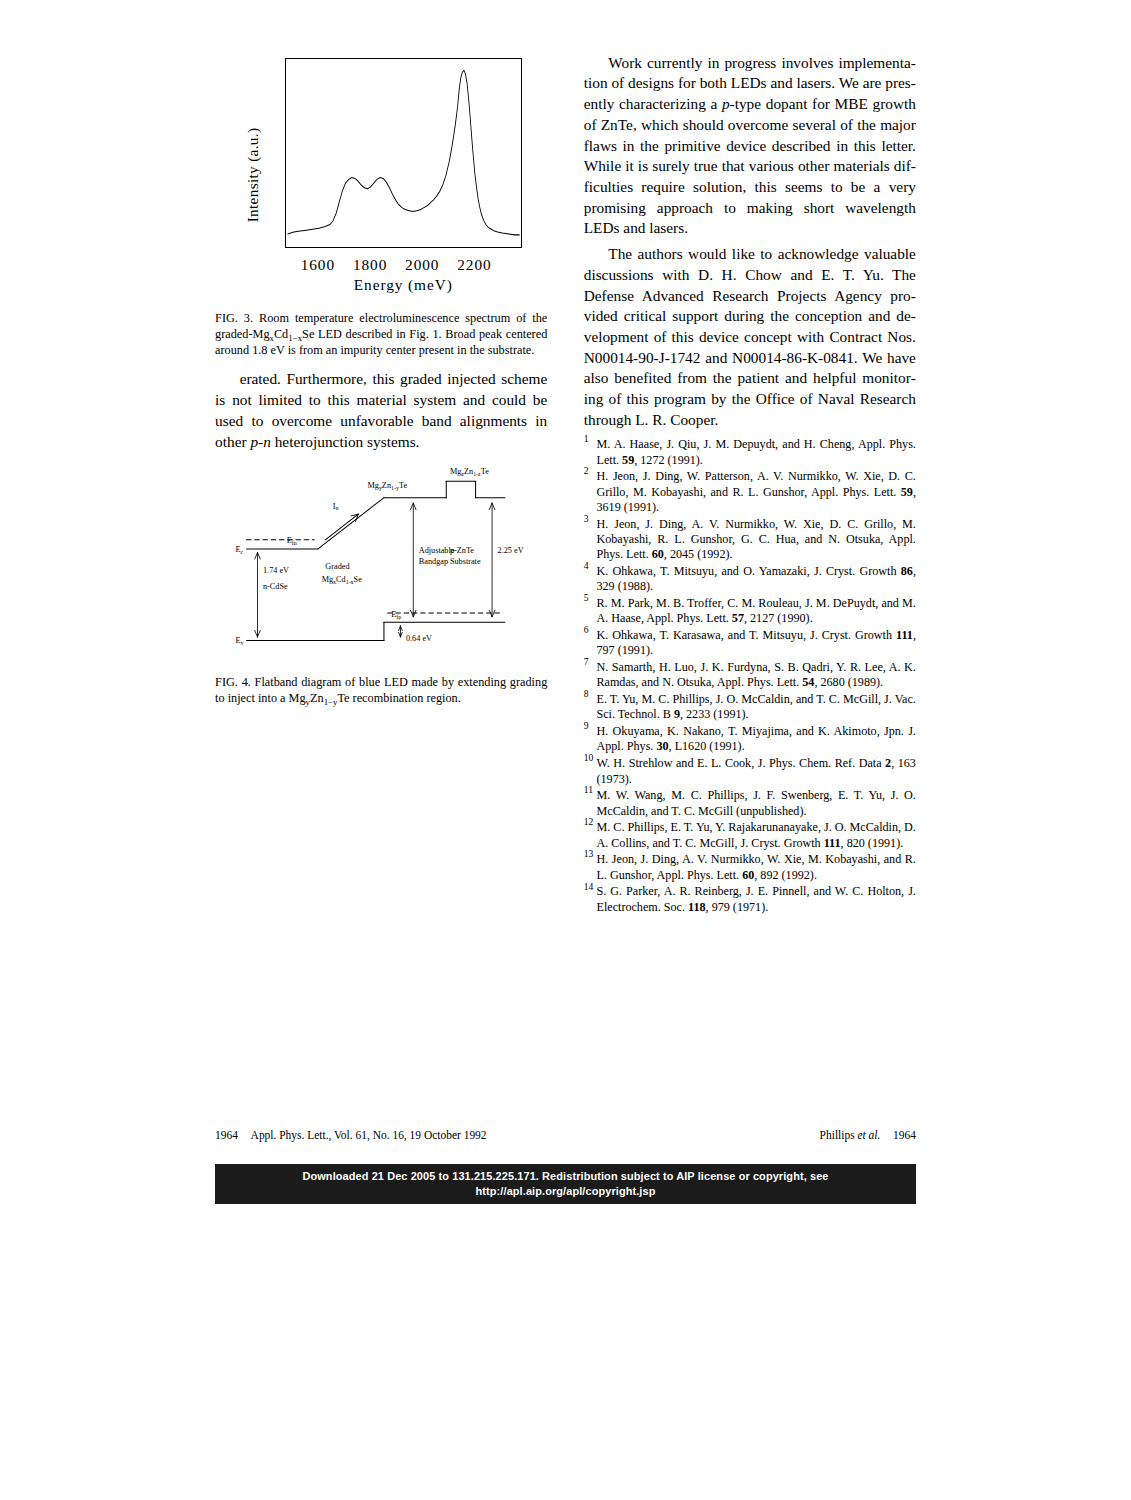Intensity (a.u.)
1600 1800 2000 2200
Energy (meV)
FIG. 3. Room temperature electroluminescence spectrum of the graded-MgxCd1−xSe LED described in Fig. 1. Broad peak centered around 1.8 eV is from an impurity center present in the substrate.
erated. Furthermore, this graded injected scheme is not limited to this material system and could be used to overcome unfavorable band alignments in other p-n heterojunction systems.
Ec Ev Efn Efp In 1.74 eV n-CdSe Graded MgxCd1-xSe Adjustable Bandgap p-ZnTe Substrate 2.25 eV 0.64 eV MgyZn1-yTe MgzZn1-zTe
FIG. 4. Flatband diagram of blue LED made by extending grading to inject into a MgyZn1−yTe recombination region.
Work currently in progress involves implementation of designs for both LEDs and lasers. We are presently characterizing a p-type dopant for MBE growth of ZnTe, which should overcome several of the major flaws in the primitive device described in this letter. While it is surely true that various other materials difficulties require solution, this seems to be a very promising approach to making short wavelength LEDs and lasers.
The authors would like to acknowledge valuable discussions with D. H. Chow and E. T. Yu. The Defense Advanced Research Projects Agency provided critical support during the conception and development of this device concept with Contract Nos. N00014-90-J-1742 and N00014-86-K-0841. We have also benefited from the patient and helpful monitoring of this program by the Office of Naval Research through L. R. Cooper.
M. A. Haase, J. Qiu, J. M. Depuydt, and H. Cheng, Appl. Phys. Lett. 59, 1272 (1991).
H. Jeon, J. Ding, W. Patterson, A. V. Nurmikko, W. Xie, D. C. Grillo, M. Kobayashi, and R. L. Gunshor, Appl. Phys. Lett. 59, 3619 (1991).
H. Jeon, J. Ding, A. V. Nurmikko, W. Xie, D. C. Grillo, M. Kobayashi, R. L. Gunshor, G. C. Hua, and N. Otsuka, Appl. Phys. Lett. 60, 2045 (1992).
K. Ohkawa, T. Mitsuyu, and O. Yamazaki, J. Cryst. Growth 86, 329 (1988).
R. M. Park, M. B. Troffer, C. M. Rouleau, J. M. DePuydt, and M. A. Haase, Appl. Phys. Lett. 57, 2127 (1990).
K. Ohkawa, T. Karasawa, and T. Mitsuyu, J. Cryst. Growth 111, 797 (1991).
N. Samarth, H. Luo, J. K. Furdyna, S. B. Qadri, Y. R. Lee, A. K. Ramdas, and N. Otsuka, Appl. Phys. Lett. 54, 2680 (1989).
E. T. Yu, M. C. Phillips, J. O. McCaldin, and T. C. McGill, J. Vac. Sci. Technol. B 9, 2233 (1991).
H. Okuyama, K. Nakano, T. Miyajima, and K. Akimoto, Jpn. J. Appl. Phys. 30, L1620 (1991).
W. H. Strehlow and E. L. Cook, J. Phys. Chem. Ref. Data 2, 163 (1973).
M. W. Wang, M. C. Phillips, J. F. Swenberg, E. T. Yu, J. O. McCaldin, and T. C. McGill (unpublished).
M. C. Phillips, E. T. Yu, Y. Rajakarunanayake, J. O. McCaldin, D. A. Collins, and T. C. McGill, J. Cryst. Growth 111, 820 (1991).
H. Jeon, J. Ding, A. V. Nurmikko, W. Xie, M. Kobayashi, and R. L. Gunshor, Appl. Phys. Lett. 60, 892 (1992).
S. G. Parker, A. R. Reinberg, J. E. Pinnell, and W. C. Holton, J. Electrochem. Soc. 118, 979 (1971).
1964 Appl. Phys. Lett., Vol. 61, No. 16, 19 October 1992
Phillips et al. 1964
Downloaded 21 Dec 2005 to 131.215.225.171. Redistribution subject to AIP license or copyright, see http://apl.aip.org/apl/copyright.jsp